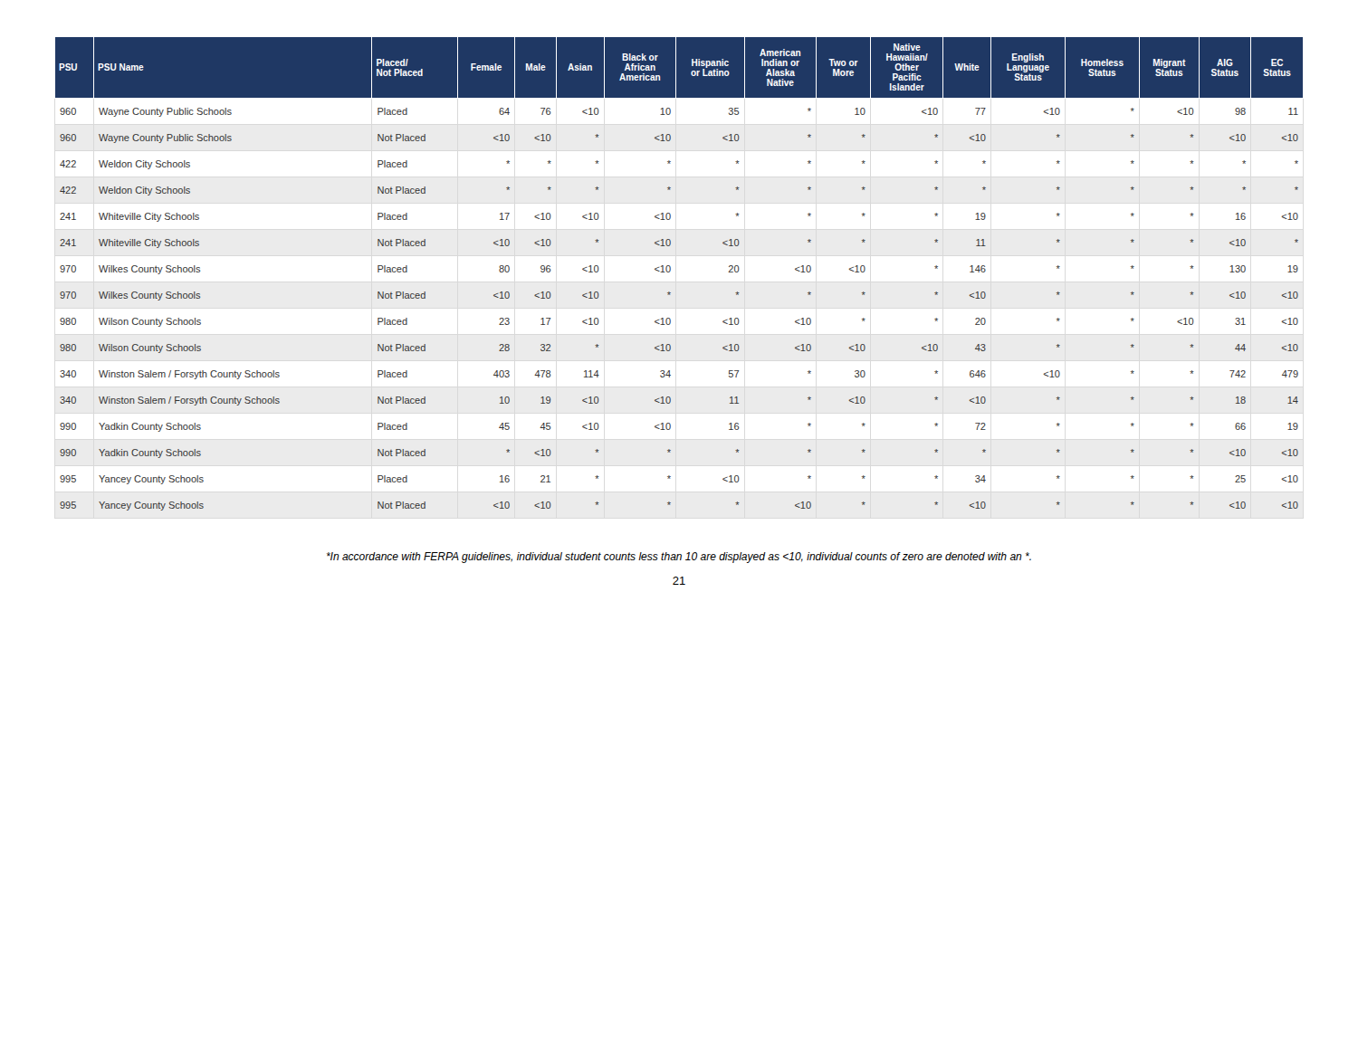| PSU | PSU Name | Placed/ Not Placed | Female | Male | Asian | Black or African American | Hispanic or Latino | American Indian or Alaska Native | Two or More | Native Hawaiian/ Other Pacific Islander | White | English Language Status | Homeless Status | Migrant Status | AIG Status | EC Status |
| --- | --- | --- | --- | --- | --- | --- | --- | --- | --- | --- | --- | --- | --- | --- | --- | --- |
| 960 | Wayne County Public Schools | Placed | 64 | 76 | <10 | 10 | 35 | * | 10 | <10 | 77 | <10 | * | <10 | 98 | 11 |
| 960 | Wayne County Public Schools | Not Placed | <10 | <10 | * | <10 | <10 | * | * | * | <10 | * | * | * | <10 | <10 |
| 422 | Weldon City Schools | Placed | * | * | * | * | * | * | * | * | * | * | * | * | * | * |
| 422 | Weldon City Schools | Not Placed | * | * | * | * | * | * | * | * | * | * | * | * | * | * |
| 241 | Whiteville City Schools | Placed | 17 | <10 | <10 | <10 | * | * | * | * | 19 | * | * | * | 16 | <10 |
| 241 | Whiteville City Schools | Not Placed | <10 | <10 | * | <10 | <10 | * | * | * | 11 | * | * | * | <10 | * |
| 970 | Wilkes County Schools | Placed | 80 | 96 | <10 | <10 | 20 | <10 | <10 | * | 146 | * | * | * | 130 | 19 |
| 970 | Wilkes County Schools | Not Placed | <10 | <10 | <10 | * | * | * | * | * | <10 | * | * | * | <10 | <10 |
| 980 | Wilson County Schools | Placed | 23 | 17 | <10 | <10 | <10 | <10 | * | * | 20 | * | * | <10 | 31 | <10 |
| 980 | Wilson County Schools | Not Placed | 28 | 32 | * | <10 | <10 | <10 | <10 | <10 | 43 | * | * | * | 44 | <10 |
| 340 | Winston Salem / Forsyth County Schools | Placed | 403 | 478 | 114 | 34 | 57 | * | 30 | * | 646 | <10 | * | * | 742 | 479 |
| 340 | Winston Salem / Forsyth County Schools | Not Placed | 10 | 19 | <10 | <10 | 11 | * | <10 | * | <10 | * | * | * | 18 | 14 |
| 990 | Yadkin County Schools | Placed | 45 | 45 | <10 | <10 | 16 | * | * | * | 72 | * | * | * | 66 | 19 |
| 990 | Yadkin County Schools | Not Placed | * | <10 | * | * | * | * | * | * | * | * | * | * | <10 | <10 |
| 995 | Yancey County Schools | Placed | 16 | 21 | * | * | <10 | * | * | * | 34 | * | * | * | 25 | <10 |
| 995 | Yancey County Schools | Not Placed | <10 | <10 | * | * | * | <10 | * | * | <10 | * | * | * | <10 | <10 |
*In accordance with FERPA guidelines, individual student counts less than 10 are displayed as <10, individual counts of zero are denoted with an *.
21